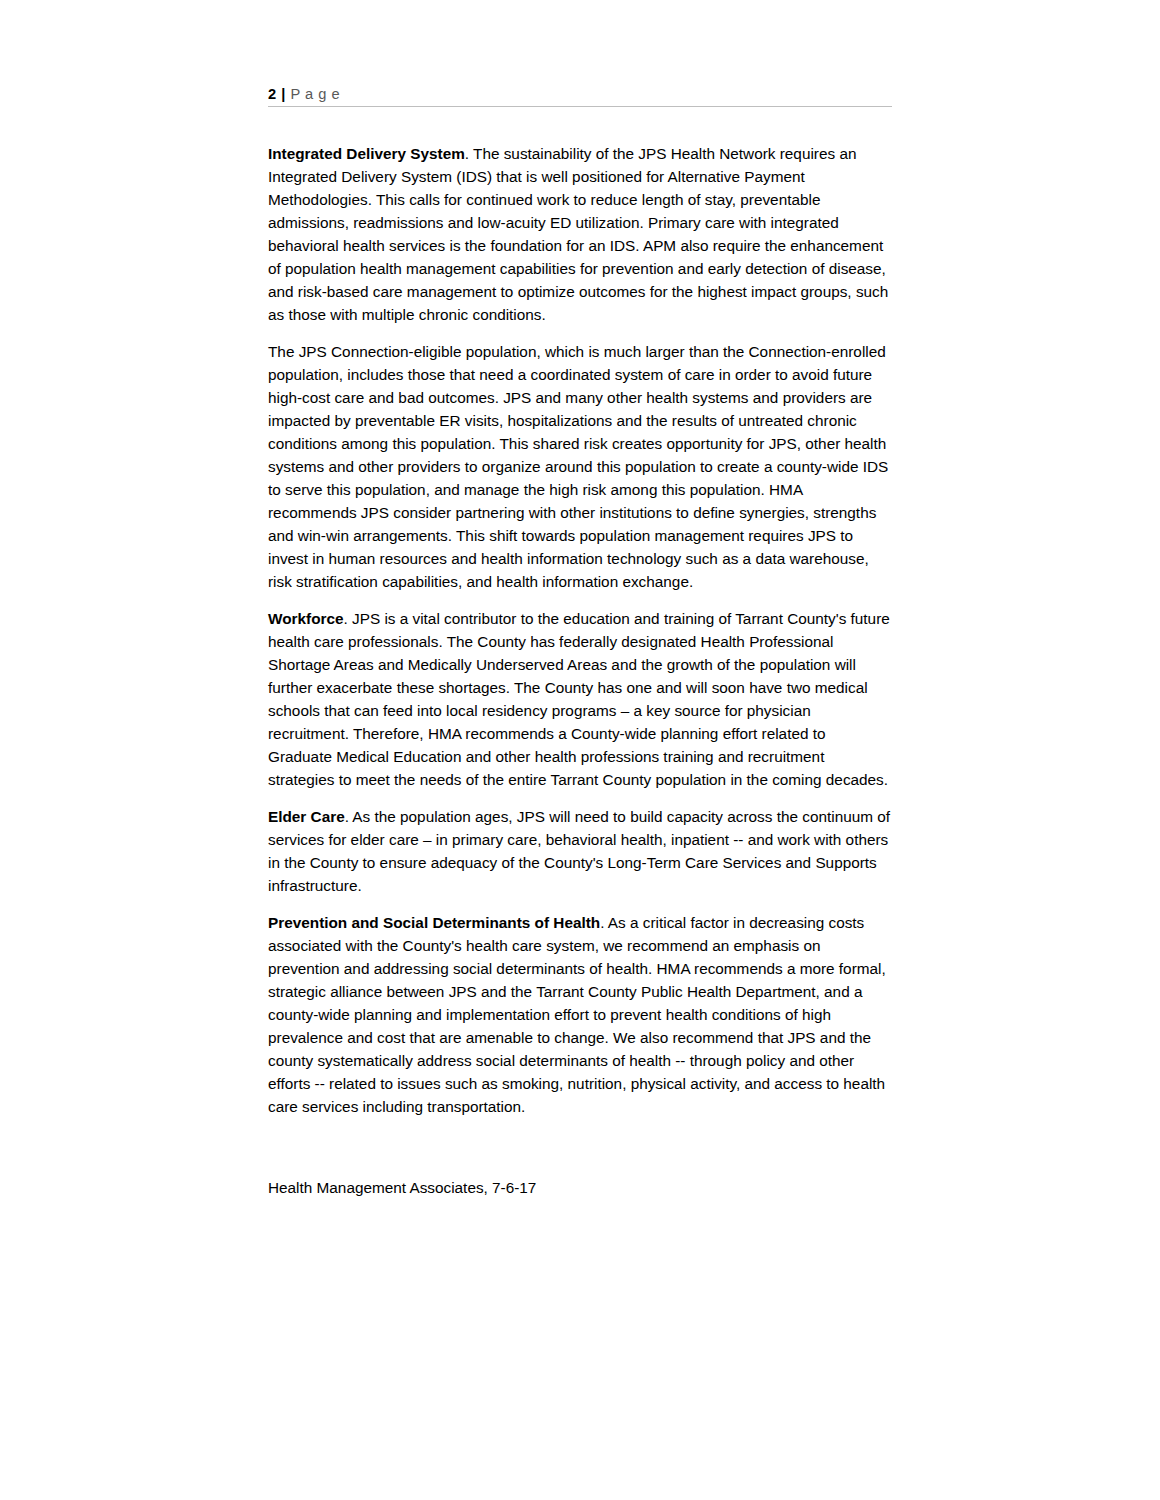2 | P a g e
Integrated Delivery System. The sustainability of the JPS Health Network requires an Integrated Delivery System (IDS) that is well positioned for Alternative Payment Methodologies. This calls for continued work to reduce length of stay, preventable admissions, readmissions and low-acuity ED utilization. Primary care with integrated behavioral health services is the foundation for an IDS. APM also require the enhancement of population health management capabilities for prevention and early detection of disease, and risk-based care management to optimize outcomes for the highest impact groups, such as those with multiple chronic conditions.
The JPS Connection-eligible population, which is much larger than the Connection-enrolled population, includes those that need a coordinated system of care in order to avoid future high-cost care and bad outcomes. JPS and many other health systems and providers are impacted by preventable ER visits, hospitalizations and the results of untreated chronic conditions among this population. This shared risk creates opportunity for JPS, other health systems and other providers to organize around this population to create a county-wide IDS to serve this population, and manage the high risk among this population. HMA recommends JPS consider partnering with other institutions to define synergies, strengths and win-win arrangements. This shift towards population management requires JPS to invest in human resources and health information technology such as a data warehouse, risk stratification capabilities, and health information exchange.
Workforce. JPS is a vital contributor to the education and training of Tarrant County's future health care professionals. The County has federally designated Health Professional Shortage Areas and Medically Underserved Areas and the growth of the population will further exacerbate these shortages. The County has one and will soon have two medical schools that can feed into local residency programs – a key source for physician recruitment. Therefore, HMA recommends a County-wide planning effort related to Graduate Medical Education and other health professions training and recruitment strategies to meet the needs of the entire Tarrant County population in the coming decades.
Elder Care. As the population ages, JPS will need to build capacity across the continuum of services for elder care – in primary care, behavioral health, inpatient -- and work with others in the County to ensure adequacy of the County's Long-Term Care Services and Supports infrastructure.
Prevention and Social Determinants of Health. As a critical factor in decreasing costs associated with the County's health care system, we recommend an emphasis on prevention and addressing social determinants of health. HMA recommends a more formal, strategic alliance between JPS and the Tarrant County Public Health Department, and a county-wide planning and implementation effort to prevent health conditions of high prevalence and cost that are amenable to change. We also recommend that JPS and the county systematically address social determinants of health -- through policy and other efforts -- related to issues such as smoking, nutrition, physical activity, and access to health care services including transportation.
Health Management Associates, 7-6-17